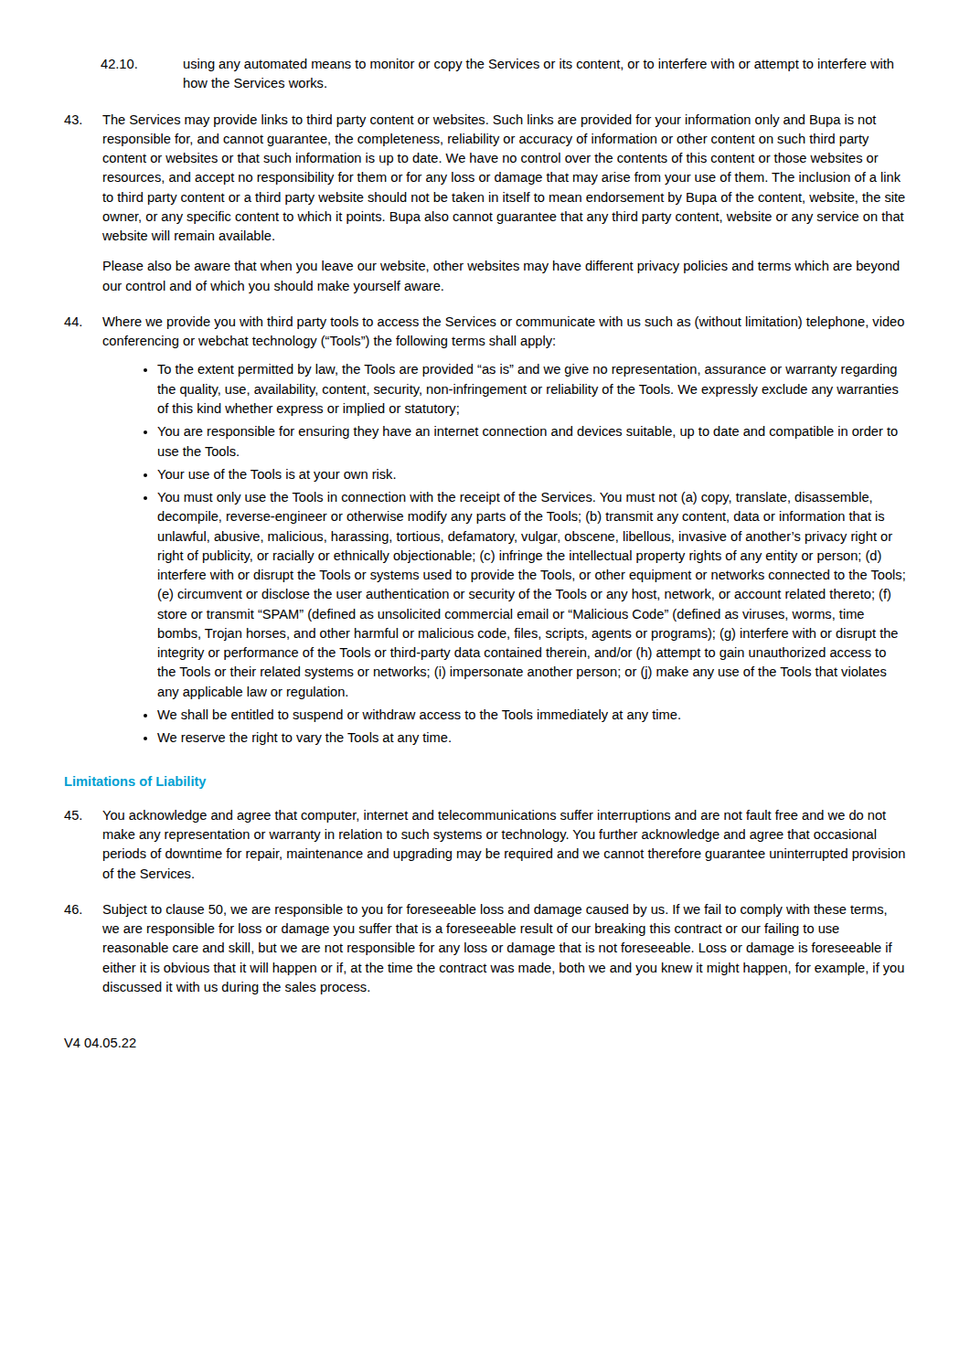42.10. using any automated means to monitor or copy the Services or its content, or to interfere with or attempt to interfere with how the Services works.
43.
The Services may provide links to third party content or websites. Such links are provided for your information only and Bupa is not responsible for, and cannot guarantee, the completeness, reliability or accuracy of information or other content on such third party content or websites or that such information is up to date. We have no control over the contents of this content or those websites or resources, and accept no responsibility for them or for any loss or damage that may arise from your use of them. The inclusion of a link to third party content or a third party website should not be taken in itself to mean endorsement by Bupa of the content, website, the site owner, or any specific content to which it points. Bupa also cannot guarantee that any third party content, website or any service on that website will remain available.
Please also be aware that when you leave our website, other websites may have different privacy policies and terms which are beyond our control and of which you should make yourself aware.
44. Where we provide you with third party tools to access the Services or communicate with us such as (without limitation) telephone, video conferencing or webchat technology (“Tools”) the following terms shall apply:
To the extent permitted by law, the Tools are provided “as is” and we give no representation, assurance or warranty regarding the quality, use, availability, content, security, non-infringement or reliability of the Tools. We expressly exclude any warranties of this kind whether express or implied or statutory;
You are responsible for ensuring they have an internet connection and devices suitable, up to date and compatible in order to use the Tools.
Your use of the Tools is at your own risk.
You must only use the Tools in connection with the receipt of the Services. You must not (a) copy, translate, disassemble, decompile, reverse-engineer or otherwise modify any parts of the Tools; (b) transmit any content, data or information that is unlawful, abusive, malicious, harassing, tortious, defamatory, vulgar, obscene, libellous, invasive of another’s privacy right or right of publicity, or racially or ethnically objectionable; (c) infringe the intellectual property rights of any entity or person; (d) interfere with or disrupt the Tools or systems used to provide the Tools, or other equipment or networks connected to the Tools; (e) circumvent or disclose the user authentication or security of the Tools or any host, network, or account related thereto; (f) store or transmit “SPAM” (defined as unsolicited commercial email or “Malicious Code” (defined as viruses, worms, time bombs, Trojan horses, and other harmful or malicious code, files, scripts, agents or programs); (g) interfere with or disrupt the integrity or performance of the Tools or third-party data contained therein, and/or (h) attempt to gain unauthorized access to the Tools or their related systems or networks; (i) impersonate another person; or (j) make any use of the Tools that violates any applicable law or regulation.
We shall be entitled to suspend or withdraw access to the Tools immediately at any time.
We reserve the right to vary the Tools at any time.
Limitations of Liability
45. You acknowledge and agree that computer, internet and telecommunications suffer interruptions and are not fault free and we do not make any representation or warranty in relation to such systems or technology. You further acknowledge and agree that occasional periods of downtime for repair, maintenance and upgrading may be required and we cannot therefore guarantee uninterrupted provision of the Services.
46. Subject to clause 50, we are responsible to you for foreseeable loss and damage caused by us. If we fail to comply with these terms, we are responsible for loss or damage you suffer that is a foreseeable result of our breaking this contract or our failing to use reasonable care and skill, but we are not responsible for any loss or damage that is not foreseeable. Loss or damage is foreseeable if either it is obvious that it will happen or if, at the time the contract was made, both we and you knew it might happen, for example, if you discussed it with us during the sales process.
V4 04.05.22